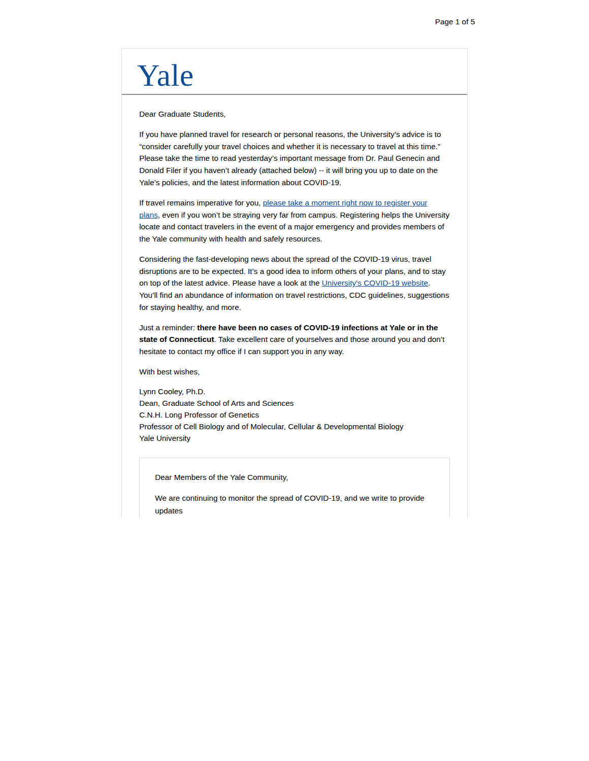Page 1 of 5
Yale
Dear Graduate Students,
If you have planned travel for research or personal reasons, the University’s advice is to “consider carefully your travel choices and whether it is necessary to travel at this time.” Please take the time to read yesterday’s important message from Dr. Paul Genecin and Donald Filer if you haven’t already (attached below) -- it will bring you up to date on the Yale’s policies, and the latest information about COVID-19.
If travel remains imperative for you, please take a moment right now to register your plans, even if you won’t be straying very far from campus. Registering helps the University locate and contact travelers in the event of a major emergency and provides members of the Yale community with health and safely resources.
Considering the fast-developing news about the spread of the COVID-19 virus, travel disruptions are to be expected. It’s a good idea to inform others of your plans, and to stay on top of the latest advice. Please have a look at the University’s COVID-19 website. You’ll find an abundance of information on travel restrictions, CDC guidelines, suggestions for staying healthy, and more.
Just a reminder: there have been no cases of COVID-19 infections at Yale or in the state of Connecticut. Take excellent care of yourselves and those around you and don’t hesitate to contact my office if I can support you in any way.
With best wishes,
Lynn Cooley, Ph.D.
Dean, Graduate School of Arts and Sciences
C.N.H. Long Professor of Genetics
Professor of Cell Biology and of Molecular, Cellular & Developmental Biology
Yale University
Dear Members of the Yale Community,
We are continuing to monitor the spread of COVID-19, and we write to provide updates